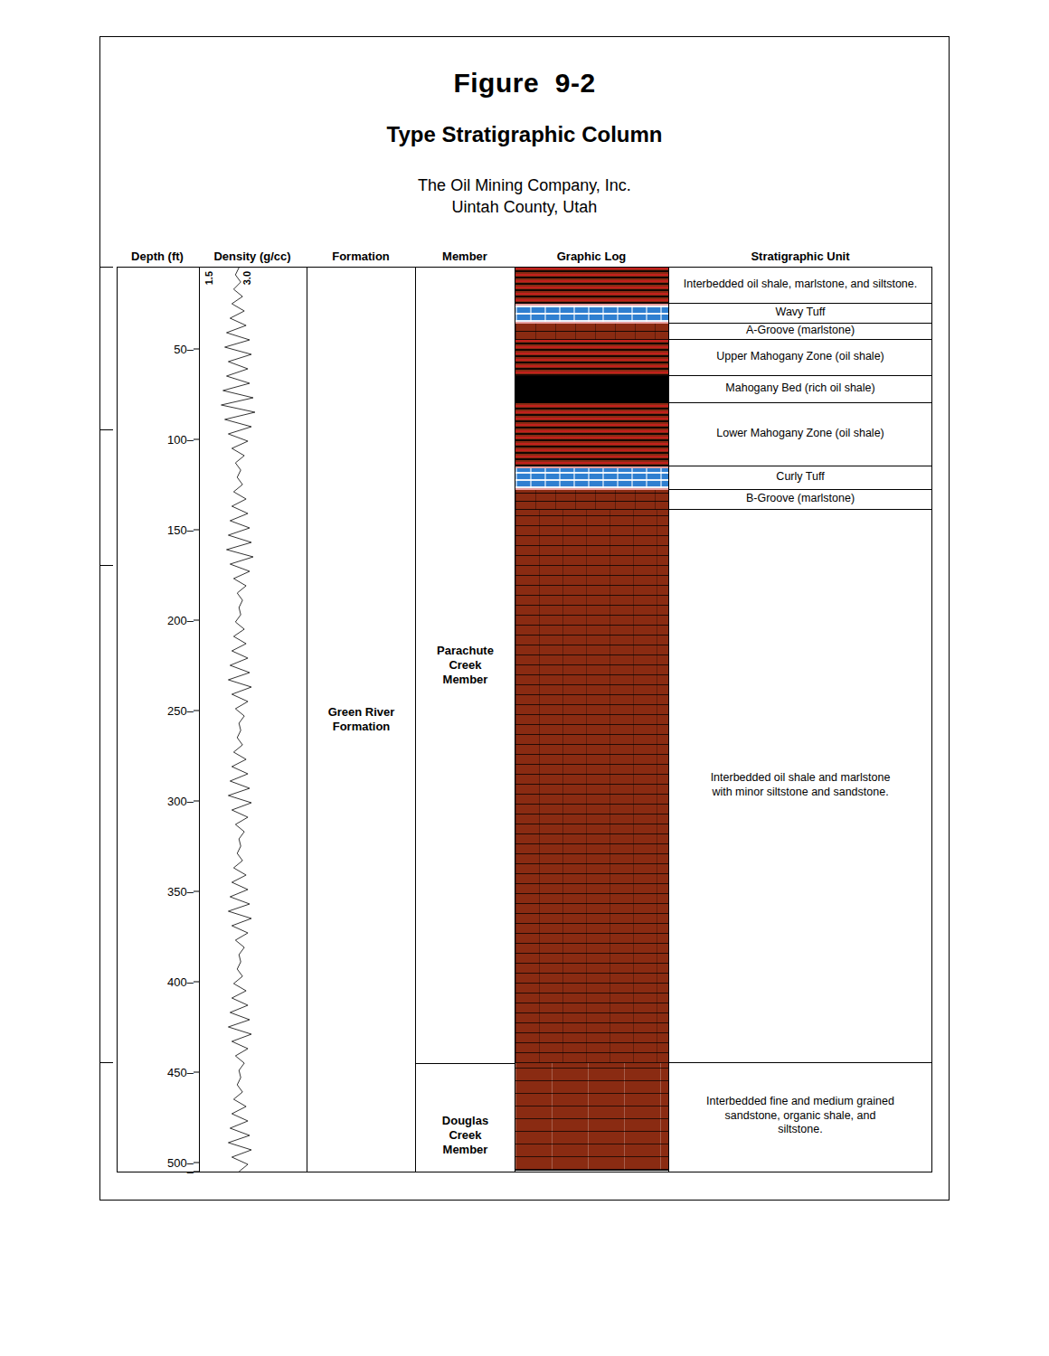Figure 9-2
Type Stratigraphic Column
The Oil Mining Company, Inc.
Uintah County, Utah
Depth (ft)
Density (g/cc)
Formation
Member
Graphic Log
Stratigraphic Unit
50–
100–
150–
200–
250–
300–
350–
400–
450–
500–
–
1.5 3.0
Green River
Formation
Parachute
Creek
Member
Douglas
Creek
Member
Interbedded oil shale, marlstone, and siltstone.
Wavy Tuff
A-Groove (marlstone)
Upper Mahogany Zone (oil shale)
Mahogany Bed (rich oil shale)
Lower Mahogany Zone (oil shale)
Curly Tuff
B-Groove (marlstone)
Interbedded oil shale and marlstone
with minor siltstone and sandstone.
Interbedded fine and medium grained
sandstone, organic shale, and
siltstone.